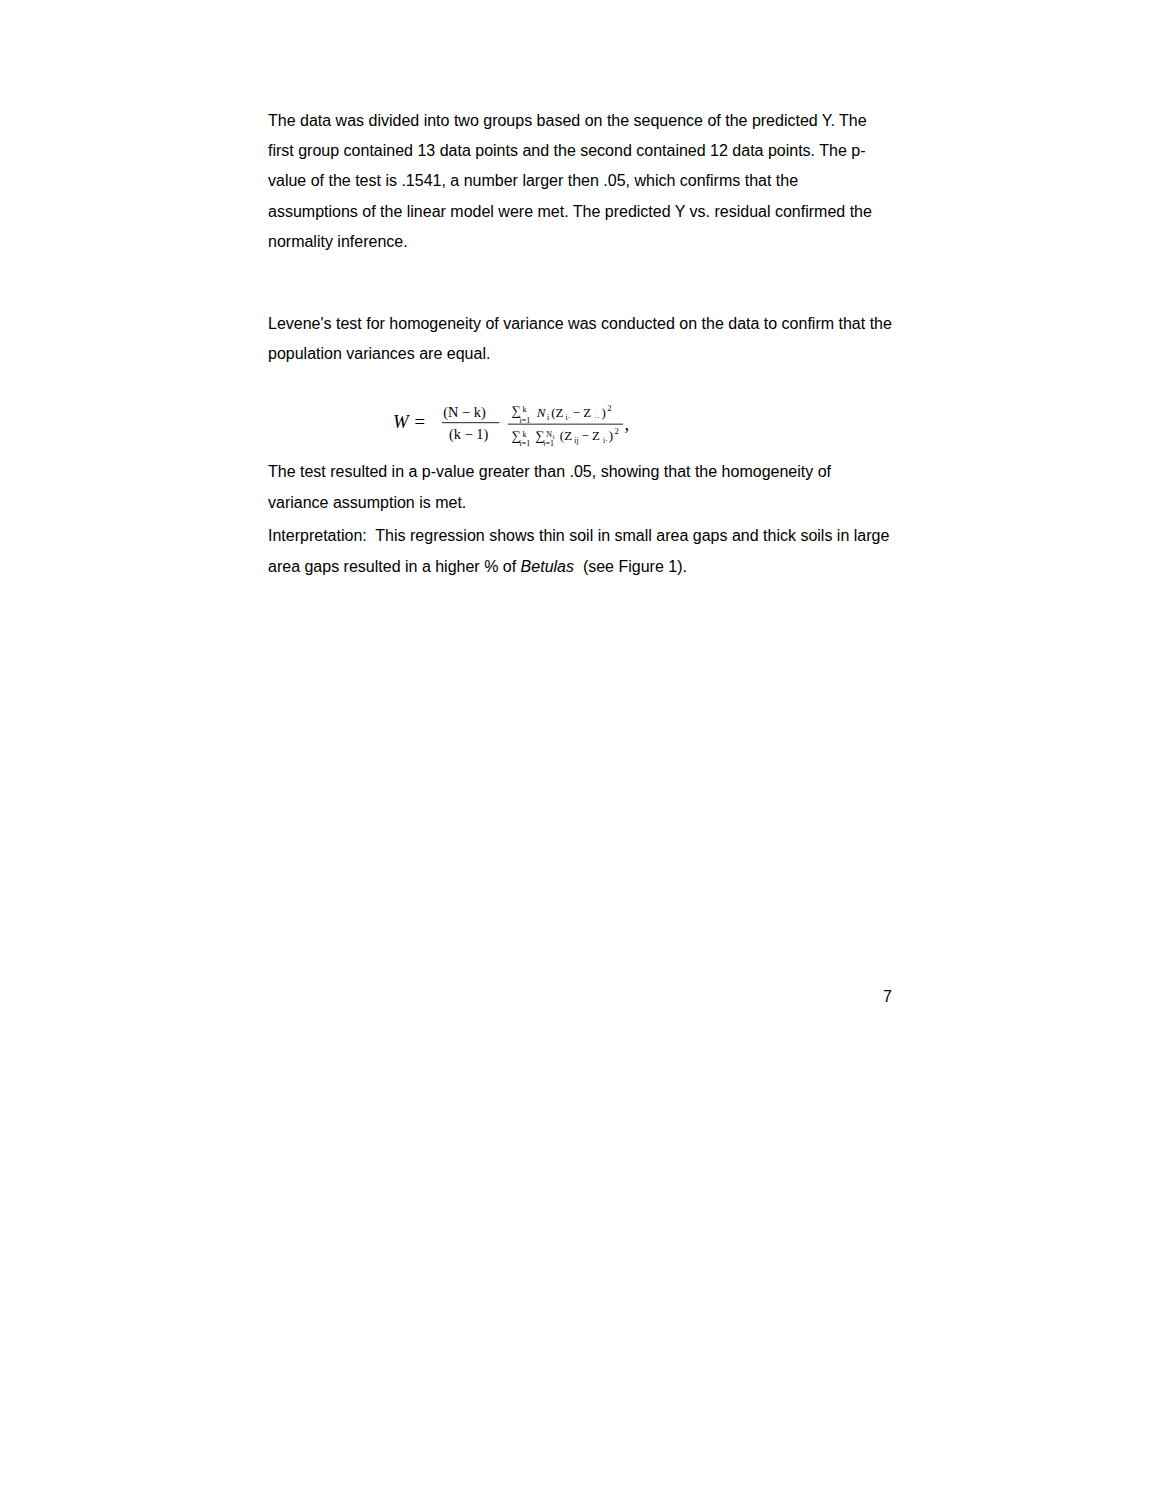The data was divided into two groups based on the sequence of the predicted Y. The first group contained 13 data points and the second contained 12 data points. The p-value of the test is .1541, a number larger then .05, which confirms that the assumptions of the linear model were met. The predicted Y vs. residual confirmed the normality inference.
Levene's test for homogeneity of variance was conducted on the data to confirm that the population variances are equal.
The test resulted in a p-value greater than .05, showing that the homogeneity of variance assumption is met.
Interpretation: This regression shows thin soil in small area gaps and thick soils in large area gaps resulted in a higher % of Betulas (see Figure 1).
7